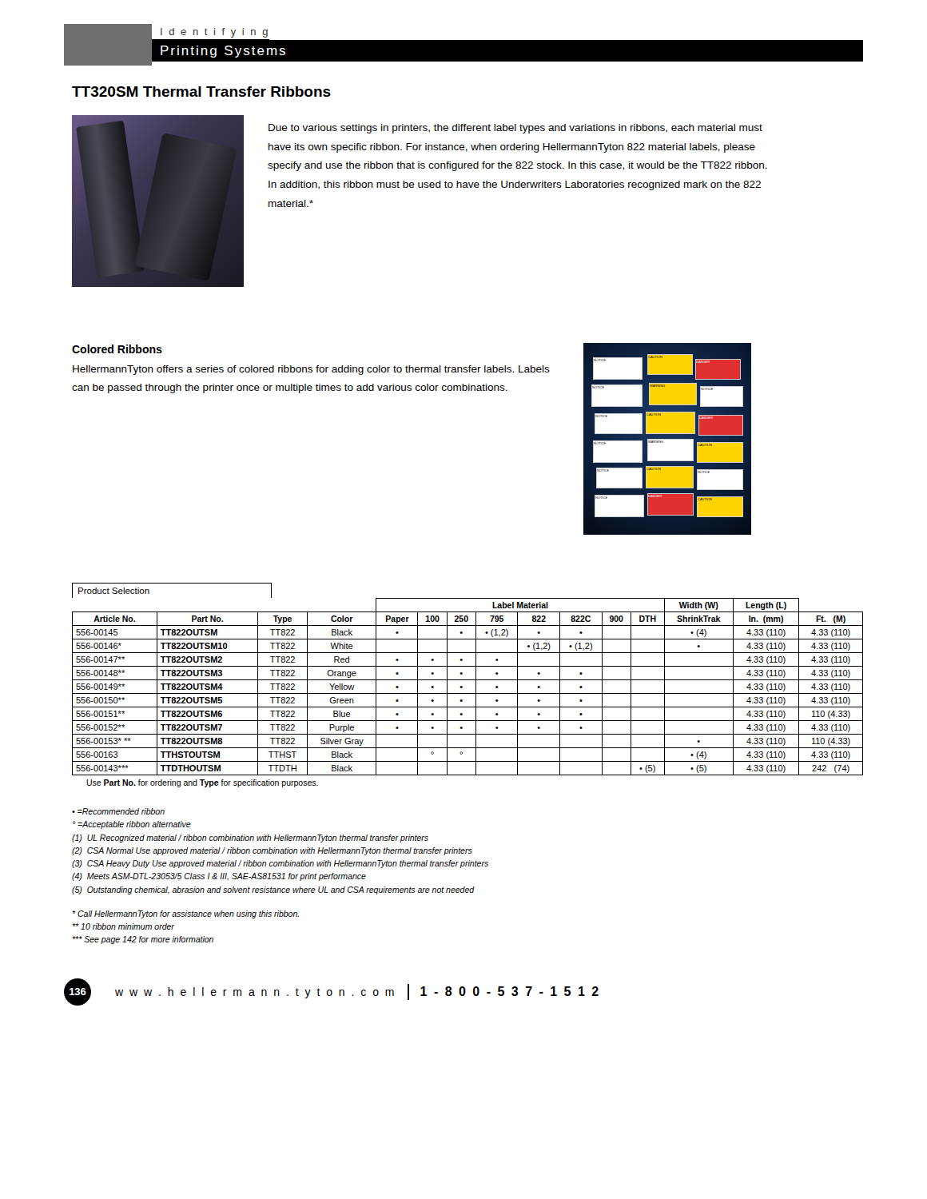I d e n t i f y i n g
Printing Systems
TT320SM Thermal Transfer Ribbons
Due to various settings in printers, the different label types and variations in ribbons, each material must have its own specific ribbon. For instance, when ordering HellermannTyton 822 material labels, please specify and use the ribbon that is configured for the 822 stock. In this case, it would be the TT822 ribbon. In addition, this ribbon must be used to have the Underwriters Laboratories recognized mark on the 822 material.*
Colored Ribbons
HellermannTyton offers a series of colored ribbons for adding color to thermal transfer labels. Labels can be passed through the printer once or multiple times to add various color combinations.
NOTICE
CAUTION
DANGER
NOTICE
WARNING
NOTICE
NOTICE
CAUTION
DANGER
NOTICE
WARNING
CAUTION
NOTICE
CAUTION
NOTICE
NOTICE
DANGER
CAUTION
Product Selection
| | Label Material | Width (W) | Length (L) |
| --- | --- | --- | --- |
| Article No. | Part No. | Type | Color | Paper | 100 | 250 | 795 | 822 | 822C | 900 | DTH | ShrinkTrak | In. (mm) | Ft. (M) |
| 556-00145 | TT822OUTSM | TT822 | Black | • | | • | • (1,2) | • | • | | | • (4) | 4.33 (110) | 4.33 (110) |
| 556-00146* | TT822OUTSM10 | TT822 | White | | | | | • (1,2) | • (1,2) | | | • | 4.33 (110) | 4.33 (110) |
| 556-00147** | TT822OUTSM2 | TT822 | Red | • | • | • | • | | | | | | 4.33 (110) | 4.33 (110) |
| 556-00148** | TT822OUTSM3 | TT822 | Orange | • | • | • | • | • | • | | | | 4.33 (110) | 4.33 (110) |
| 556-00149** | TT822OUTSM4 | TT822 | Yellow | • | • | • | • | • | • | | | | 4.33 (110) | 4.33 (110) |
| 556-00150** | TT822OUTSM5 | TT822 | Green | • | • | • | • | • | • | | | | 4.33 (110) | 4.33 (110) |
| 556-00151** | TT822OUTSM6 | TT822 | Blue | • | • | • | • | • | • | | | | 4.33 (110) | 110 (4.33) |
| 556-00152** | TT822OUTSM7 | TT822 | Purple | • | • | • | • | • | • | | | | 4.33 (110) | 4.33 (110) |
| 556-00153* ** | TT822OUTSM8 | TT822 | Silver Gray | | | | | | | | | • | 4.33 (110) | 110 (4.33) |
| 556-00163 | TTHSTOUTSM | TTHST | Black | | ° | ° | | | | | | • (4) | 4.33 (110) | 4.33 (110) |
| 556-00143*** | TTDTHOUTSM | TTDTH | Black | | | | | | | | • (5) | • (5) | 4.33 (110) | 242 (74) |
Use Part No. for ordering and Type for specification purposes.
• =Recommended ribbon
° =Acceptable ribbon alternative
(1) UL Recognized material / ribbon combination with HellermannTyton thermal transfer printers
(2) CSA Normal Use approved material / ribbon combination with HellermannTyton thermal transfer printers
(3) CSA Heavy Duty Use approved material / ribbon combination with HellermannTyton thermal transfer printers
(4) Meets ASM-DTL-23053/5 Class I & III, SAE-AS81531 for print performance
(5) Outstanding chemical, abrasion and solvent resistance where UL and CSA requirements are not needed
* Call HellermannTyton for assistance when using this ribbon.
** 10 ribbon minimum order
*** See page 142 for more information
136
w w w . h e l l e r m a n n . t y t o n . c o m 1 - 8 0 0 - 5 3 7 - 1 5 1 2